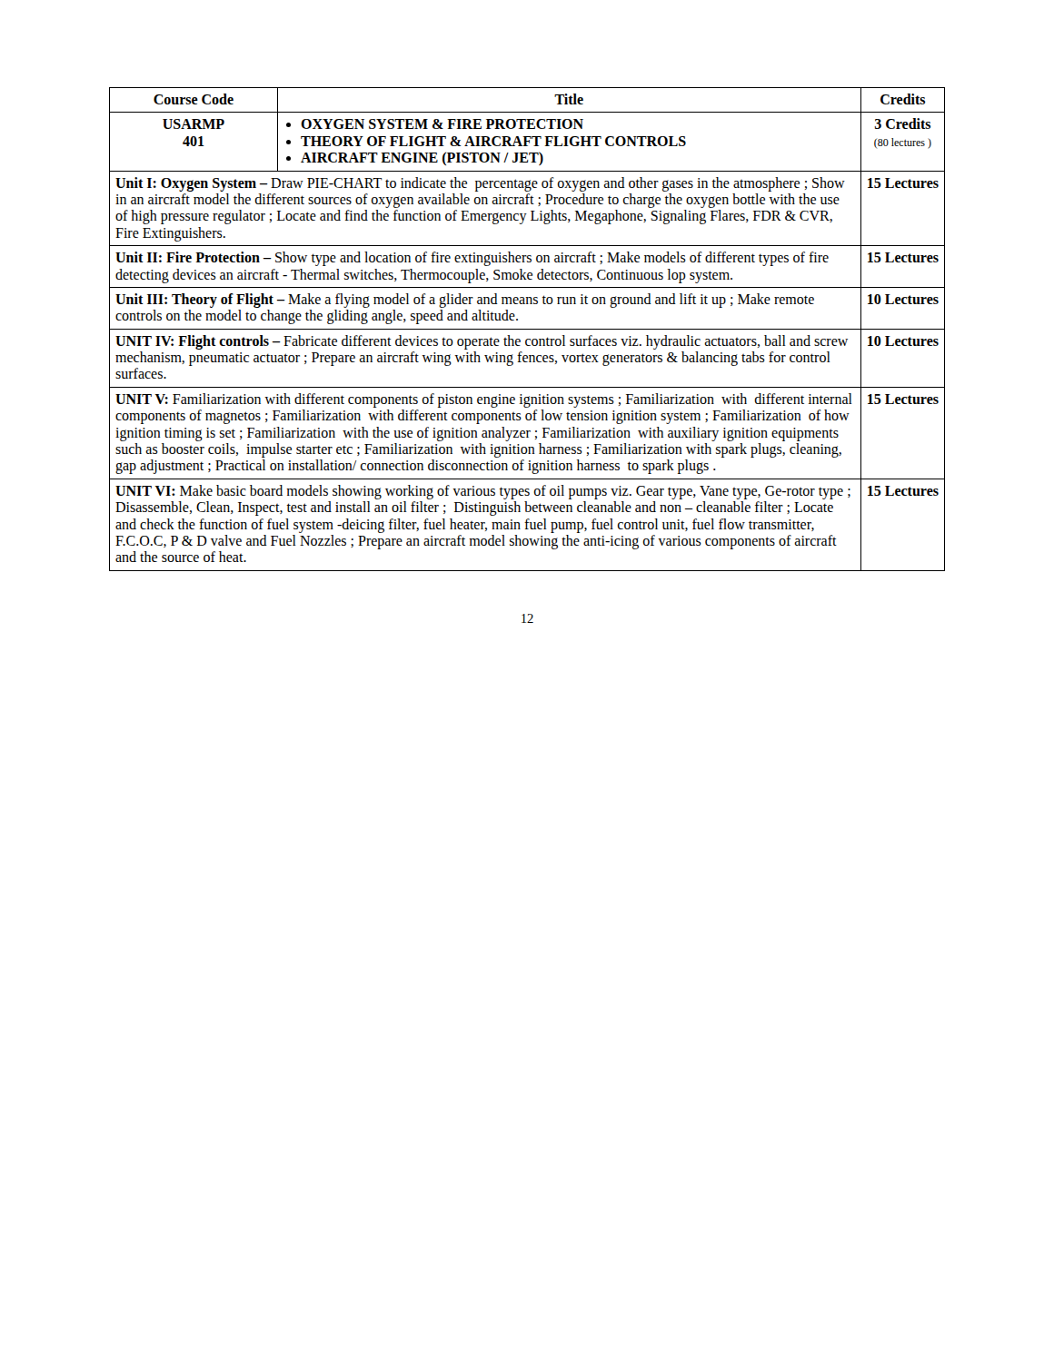| Course Code | Title | Credits |
| --- | --- | --- |
| USARMP 401 | OXYGEN SYSTEM & FIRE PROTECTION THEORY OF FLIGHT & AIRCRAFT FLIGHT CONTROLS AIRCRAFT ENGINE (PISTON / JET) | 3 Credits (80 lectures ) |
| Unit I: Oxygen System – Draw PIE-CHART to indicate the percentage of oxygen and other gases in the atmosphere ; Show in an aircraft model the different sources of oxygen available on aircraft ; Procedure to charge the oxygen bottle with the use of high pressure regulator ; Locate and find the function of Emergency Lights, Megaphone, Signaling Flares, FDR & CVR, Fire Extinguishers. | 15 Lectures |
| Unit II: Fire Protection – Show type and location of fire extinguishers on aircraft ; Make models of different types of fire detecting devices an aircraft - Thermal switches, Thermocouple, Smoke detectors, Continuous lop system. | 15 Lectures |
| Unit III: Theory of Flight – Make a flying model of a glider and means to run it on ground and lift it up ; Make remote controls on the model to change the gliding angle, speed and altitude. | 10 Lectures |
| UNIT IV: Flight controls – Fabricate different devices to operate the control surfaces viz. hydraulic actuators, ball and screw mechanism, pneumatic actuator ; Prepare an aircraft wing with wing fences, vortex generators & balancing tabs for control surfaces. | 10 Lectures |
| UNIT V: Familiarization with different components of piston engine ignition systems ; Familiarization with different internal components of magnetos ; Familiarization with different components of low tension ignition system ; Familiarization of how ignition timing is set ; Familiarization with the use of ignition analyzer ; Familiarization with auxiliary ignition equipments such as booster coils, impulse starter etc ; Familiarization with ignition harness ; Familiarization with spark plugs, cleaning, gap adjustment ; Practical on installation/ connection disconnection of ignition harness to spark plugs . | 15 Lectures |
| UNIT VI: Make basic board models showing working of various types of oil pumps viz. Gear type, Vane type, Ge-rotor type ; Disassemble, Clean, Inspect, test and install an oil filter ; Distinguish between cleanable and non – cleanable filter ; Locate and check the function of fuel system -deicing filter, fuel heater, main fuel pump, fuel control unit, fuel flow transmitter, F.C.O.C, P & D valve and Fuel Nozzles ; Prepare an aircraft model showing the anti-icing of various components of aircraft and the source of heat. | 15 Lectures |
12